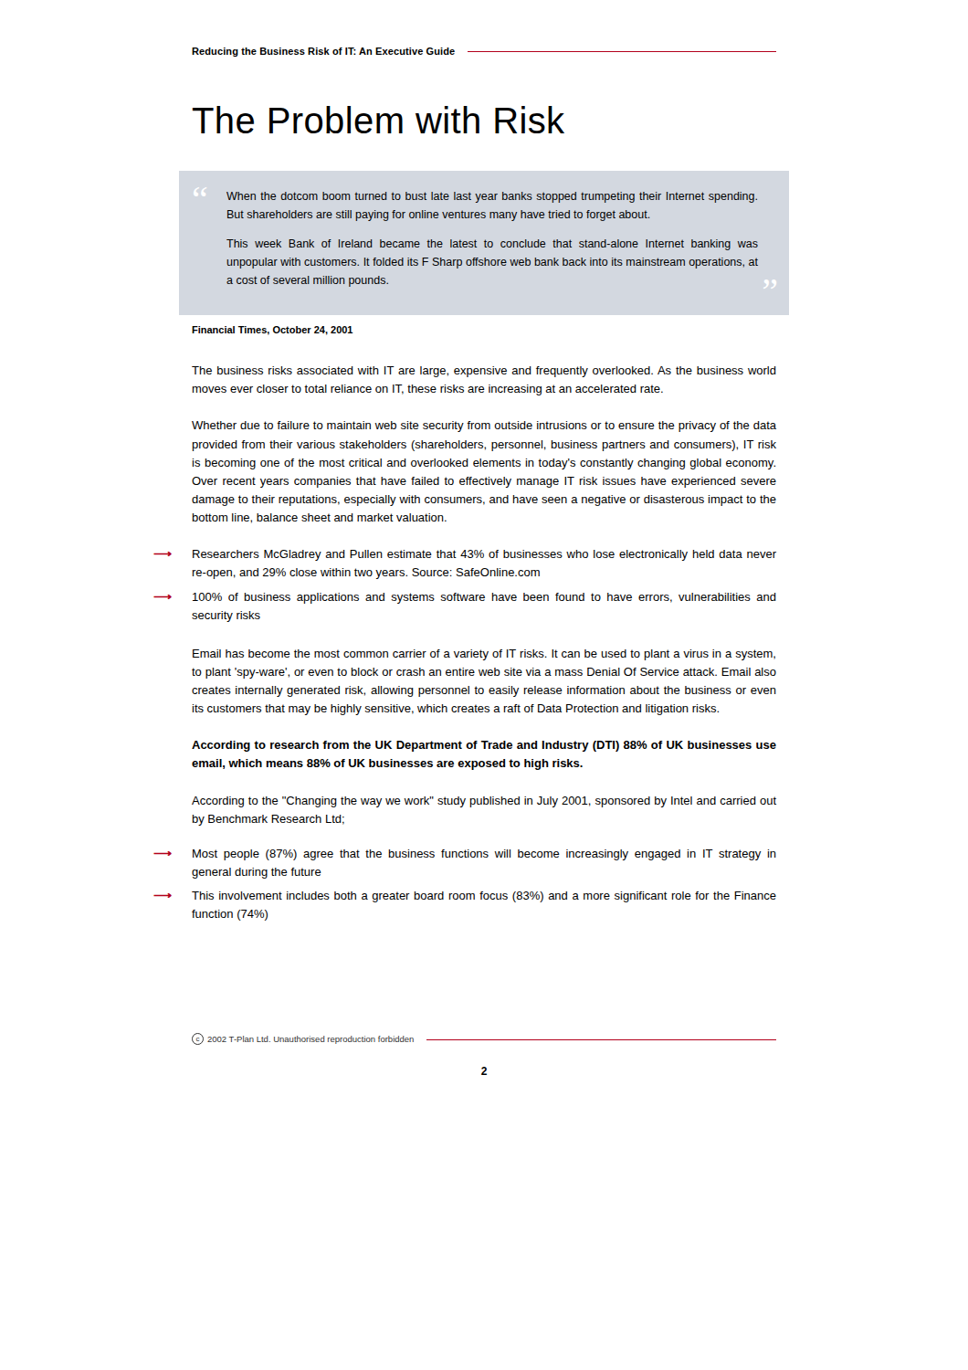Reducing the Business Risk of IT: An Executive Guide
The Problem with Risk
“
When the dotcom boom turned to bust late last year banks stopped trumpeting their Internet spending. But shareholders are still paying for online ventures many have tried to forget about.
This week Bank of Ireland became the latest to conclude that stand-alone Internet banking was unpopular with customers. It folded its F Sharp offshore web bank back into its mainstream operations, at a cost of several million pounds.
”
Financial Times, October 24, 2001
The business risks associated with IT are large, expensive and frequently overlooked. As the business world moves ever closer to total reliance on IT, these risks are increasing at an accelerated rate.
Whether due to failure to maintain web site security from outside intrusions or to ensure the privacy of the data provided from their various stakeholders (shareholders, personnel, business partners and consumers), IT risk is becoming one of the most critical and overlooked elements in today's constantly changing global economy. Over recent years companies that have failed to effectively manage IT risk issues have experienced severe damage to their reputations, especially with consumers, and have seen a negative or disasterous impact to the bottom line, balance sheet and market valuation.
⟶Researchers McGladrey and Pullen estimate that 43% of businesses who lose electronically held data never re-open, and 29% close within two years. Source: SafeOnline.com
⟶100% of business applications and systems software have been found to have errors, vulnerabilities and security risks
Email has become the most common carrier of a variety of IT risks. It can be used to plant a virus in a system, to plant 'spy-ware', or even to block or crash an entire web site via a mass Denial Of Service attack. Email also creates internally generated risk, allowing personnel to easily release information about the business or even its customers that may be highly sensitive, which creates a raft of Data Protection and litigation risks.
According to research from the UK Department of Trade and Industry (DTI) 88% of UK businesses use email, which means 88% of UK businesses are exposed to high risks.
According to the "Changing the way we work" study published in July 2001, sponsored by Intel and carried out by Benchmark Research Ltd;
⟶Most people (87%) agree that the business functions will become increasingly engaged in IT strategy in general during the future
⟶This involvement includes both a greater board room focus (83%) and a more significant role for the Finance function (74%)
c2002 T-Plan Ltd. Unauthorised reproduction forbidden
2